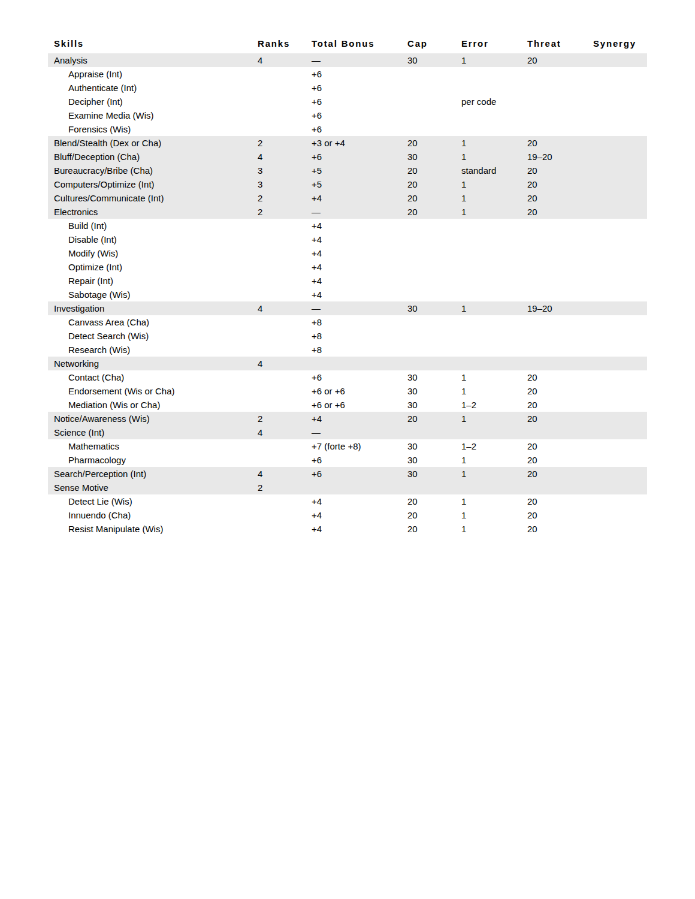| Skills | Ranks | Total Bonus | Cap | Error | Threat | Synergy |
| --- | --- | --- | --- | --- | --- | --- |
| Analysis | 4 | — | 30 | 1 | 20 | |
| Appraise (Int) | | +6 | | | | |
| Authenticate (Int) | | +6 | | | | |
| Decipher (Int) | | +6 | | per code | | |
| Examine Media (Wis) | | +6 | | | | |
| Forensics (Wis) | | +6 | | | | |
| Blend/Stealth (Dex or Cha) | 2 | +3 or +4 | 20 | 1 | 20 | |
| Bluff/Deception (Cha) | 4 | +6 | 30 | 1 | 19–20 | |
| Bureaucracy/Bribe (Cha) | 3 | +5 | 20 | standard | 20 | |
| Computers/Optimize (Int) | 3 | +5 | 20 | 1 | 20 | |
| Cultures/Communicate (Int) | 2 | +4 | 20 | 1 | 20 | |
| Electronics | 2 | — | 20 | 1 | 20 | |
| Build (Int) | | +4 | | | | |
| Disable (Int) | | +4 | | | | |
| Modify (Wis) | | +4 | | | | |
| Optimize (Int) | | +4 | | | | |
| Repair (Int) | | +4 | | | | |
| Sabotage (Wis) | | +4 | | | | |
| Investigation | 4 | — | 30 | 1 | 19–20 | |
| Canvass Area (Cha) | | +8 | | | | |
| Detect Search (Wis) | | +8 | | | | |
| Research (Wis) | | +8 | | | | |
| Networking | 4 | | | | | |
| Contact (Cha) | | +6 | 30 | 1 | 20 | |
| Endorsement (Wis or Cha) | | +6 or +6 | 30 | 1 | 20 | |
| Mediation (Wis or Cha) | | +6 or +6 | 30 | 1–2 | 20 | |
| Notice/Awareness (Wis) | 2 | +4 | 20 | 1 | 20 | |
| Science (Int) | 4 | — | | | | |
| Mathematics | | +7 (forte +8) | 30 | 1–2 | 20 | |
| Pharmacology | | +6 | 30 | 1 | 20 | |
| Search/Perception (Int) | 4 | +6 | 30 | 1 | 20 | |
| Sense Motive | 2 | | | | | |
| Detect Lie (Wis) | | +4 | 20 | 1 | 20 | |
| Innuendo (Cha) | | +4 | 20 | 1 | 20 | |
| Resist Manipulate (Wis) | | +4 | 20 | 1 | 20 | |